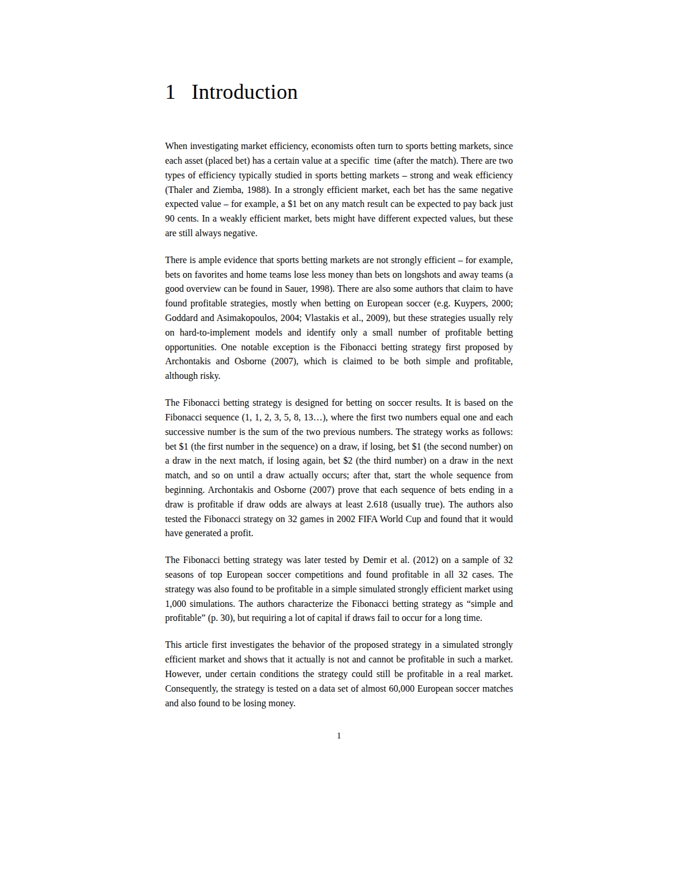1 Introduction
When investigating market efficiency, economists often turn to sports betting markets, since each asset (placed bet) has a certain value at a specific time (after the match). There are two types of efficiency typically studied in sports betting markets – strong and weak efficiency (Thaler and Ziemba, 1988). In a strongly efficient market, each bet has the same negative expected value – for example, a $1 bet on any match result can be expected to pay back just 90 cents. In a weakly efficient market, bets might have different expected values, but these are still always negative.
There is ample evidence that sports betting markets are not strongly efficient – for example, bets on favorites and home teams lose less money than bets on longshots and away teams (a good overview can be found in Sauer, 1998). There are also some authors that claim to have found profitable strategies, mostly when betting on European soccer (e.g. Kuypers, 2000; Goddard and Asimakopoulos, 2004; Vlastakis et al., 2009), but these strategies usually rely on hard-to-implement models and identify only a small number of profitable betting opportunities. One notable exception is the Fibonacci betting strategy first proposed by Archontakis and Osborne (2007), which is claimed to be both simple and profitable, although risky.
The Fibonacci betting strategy is designed for betting on soccer results. It is based on the Fibonacci sequence (1, 1, 2, 3, 5, 8, 13…), where the first two numbers equal one and each successive number is the sum of the two previous numbers. The strategy works as follows: bet $1 (the first number in the sequence) on a draw, if losing, bet $1 (the second number) on a draw in the next match, if losing again, bet $2 (the third number) on a draw in the next match, and so on until a draw actually occurs; after that, start the whole sequence from beginning. Archontakis and Osborne (2007) prove that each sequence of bets ending in a draw is profitable if draw odds are always at least 2.618 (usually true). The authors also tested the Fibonacci strategy on 32 games in 2002 FIFA World Cup and found that it would have generated a profit.
The Fibonacci betting strategy was later tested by Demir et al. (2012) on a sample of 32 seasons of top European soccer competitions and found profitable in all 32 cases. The strategy was also found to be profitable in a simple simulated strongly efficient market using 1,000 simulations. The authors characterize the Fibonacci betting strategy as “simple and profitable” (p. 30), but requiring a lot of capital if draws fail to occur for a long time.
This article first investigates the behavior of the proposed strategy in a simulated strongly efficient market and shows that it actually is not and cannot be profitable in such a market. However, under certain conditions the strategy could still be profitable in a real market. Consequently, the strategy is tested on a data set of almost 60,000 European soccer matches and also found to be losing money.
1